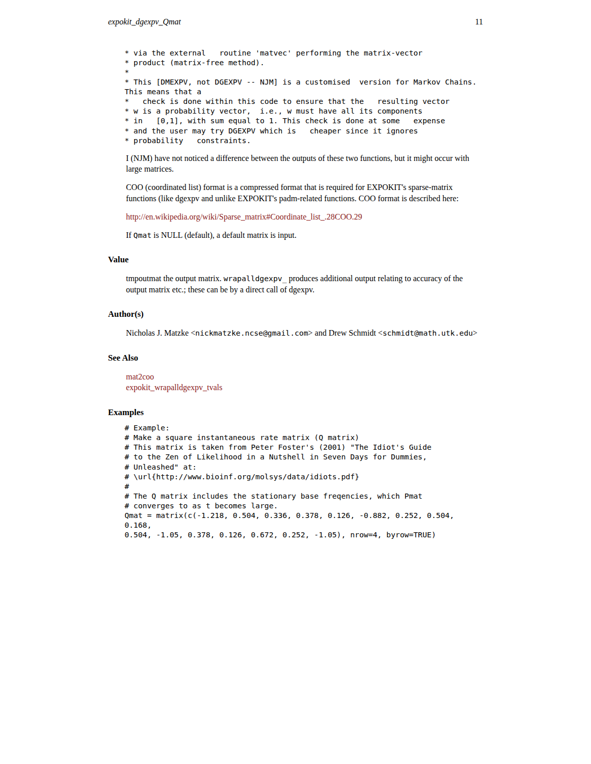expokit_dgexpv_Qmat 11
* via the external   routine 'matvec' performing the matrix-vector
* product (matrix-free method).
*
* This [DMEXPV, not DGEXPV -- NJM] is a customised  version for Markov Chains. This means that a
*   check is done within this code to ensure that the   resulting vector
* w is a probability vector,  i.e., w must have all its components
* in   [0,1], with sum equal to 1. This check is done at some   expense
* and the user may try DGEXPV which is   cheaper since it ignores
* probability   constraints.
I (NJM) have not noticed a difference between the outputs of these two functions, but it might occur with large matrices.
COO (coordinated list) format is a compressed format that is required for EXPOKIT's sparse-matrix functions (like dgexpv and unlike EXPOKIT's padm-related functions. COO format is described here:
http://en.wikipedia.org/wiki/Sparse_matrix#Coordinate_list_.28COO.29
If Qmat is NULL (default), a default matrix is input.
Value
tmpoutmat the output matrix. wrapalldgexpv_ produces additional output relating to accuracy of the output matrix etc.; these can be by a direct call of dgexpv.
Author(s)
Nicholas J. Matzke <nickmatzke.ncse@gmail.com> and Drew Schmidt <schmidt@math.utk.edu>
See Also
mat2coo
expokit_wrapalldgexpv_tvals
Examples
# Example:
# Make a square instantaneous rate matrix (Q matrix)
# This matrix is taken from Peter Foster's (2001) "The Idiot's Guide
# to the Zen of Likelihood in a Nutshell in Seven Days for Dummies,
# Unleashed" at:
# \url{http://www.bioinf.org/molsys/data/idiots.pdf}
#
# The Q matrix includes the stationary base freqencies, which Pmat
# converges to as t becomes large.
Qmat = matrix(c(-1.218, 0.504, 0.336, 0.378, 0.126, -0.882, 0.252, 0.504, 0.168,
0.504, -1.05, 0.378, 0.126, 0.672, 0.252, -1.05), nrow=4, byrow=TRUE)